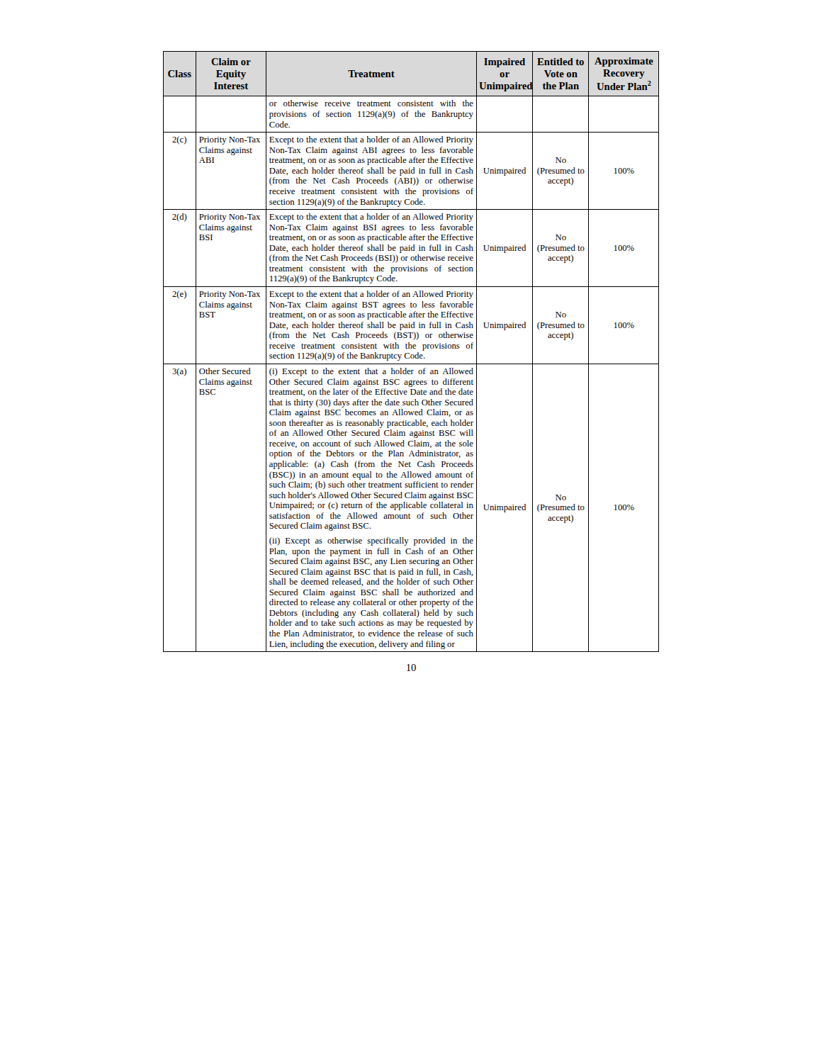| Class | Claim or Equity Interest | Treatment | Impaired or Unimpaired | Entitled to Vote on the Plan | Approximate Recovery Under Plan 2 |
| --- | --- | --- | --- | --- | --- |
| | | or otherwise receive treatment consistent with the provisions of section 1129(a)(9) of the Bankruptcy Code. | | | |
| 2(c) | Priority Non-Tax Claims against ABI | Except to the extent that a holder of an Allowed Priority Non-Tax Claim against ABI agrees to less favorable treatment, on or as soon as practicable after the Effective Date, each holder thereof shall be paid in full in Cash (from the Net Cash Proceeds (ABI)) or otherwise receive treatment consistent with the provisions of section 1129(a)(9) of the Bankruptcy Code. | Unimpaired | No (Presumed to accept) | 100% |
| 2(d) | Priority Non-Tax Claims against BSI | Except to the extent that a holder of an Allowed Priority Non-Tax Claim against BSI agrees to less favorable treatment, on or as soon as practicable after the Effective Date, each holder thereof shall be paid in full in Cash (from the Net Cash Proceeds (BSI)) or otherwise receive treatment consistent with the provisions of section 1129(a)(9) of the Bankruptcy Code. | Unimpaired | No (Presumed to accept) | 100% |
| 2(e) | Priority Non-Tax Claims against BST | Except to the extent that a holder of an Allowed Priority Non-Tax Claim against BST agrees to less favorable treatment, on or as soon as practicable after the Effective Date, each holder thereof shall be paid in full in Cash (from the Net Cash Proceeds (BST)) or otherwise receive treatment consistent with the provisions of section 1129(a)(9) of the Bankruptcy Code. | Unimpaired | No (Presumed to accept) | 100% |
| 3(a) | Other Secured Claims against BSC | (i) Except to the extent that a holder of an Allowed Other Secured Claim against BSC agrees to different treatment, on the later of the Effective Date and the date that is thirty (30) days after the date such Other Secured Claim against BSC becomes an Allowed Claim, or as soon thereafter as is reasonably practicable, each holder of an Allowed Other Secured Claim against BSC will receive, on account of such Allowed Claim, at the sole option of the Debtors or the Plan Administrator, as applicable: (a) Cash (from the Net Cash Proceeds (BSC)) in an amount equal to the Allowed amount of such Claim; (b) such other treatment sufficient to render such holder's Allowed Other Secured Claim against BSC Unimpaired; or (c) return of the applicable collateral in satisfaction of the Allowed amount of such Other Secured Claim against BSC. (ii) Except as otherwise specifically provided in the Plan, upon the payment in full in Cash of an Other Secured Claim against BSC, any Lien securing an Other Secured Claim against BSC that is paid in full, in Cash, shall be deemed released, and the holder of such Other Secured Claim against BSC shall be authorized and directed to release any collateral or other property of the Debtors (including any Cash collateral) held by such holder and to take such actions as may be requested by the Plan Administrator, to evidence the release of such Lien, including the execution, delivery and filing or | Unimpaired | No (Presumed to accept) | 100% |
10